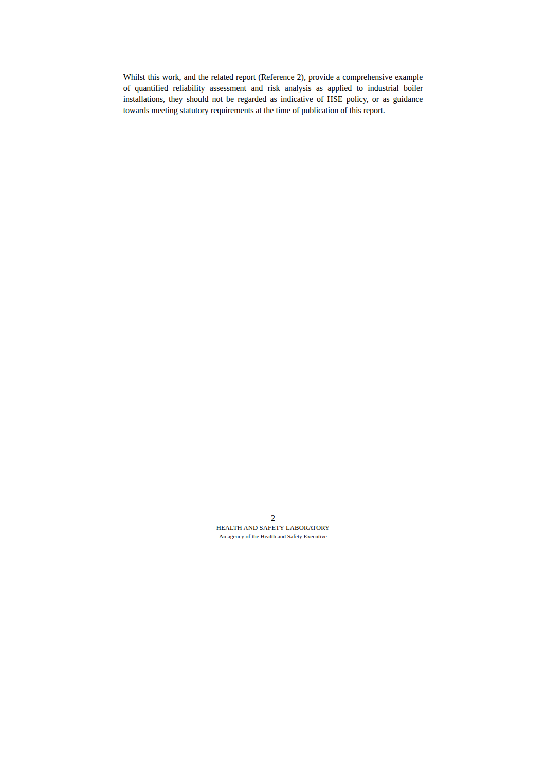Whilst this work, and the related report (Reference 2), provide a comprehensive example of quantified reliability assessment and risk analysis as applied to industrial boiler installations, they should not be regarded as indicative of HSE policy, or as guidance towards meeting statutory requirements at the time of publication of this report.
2
HEALTH AND SAFETY LABORATORY
An agency of the Health and Safety Executive